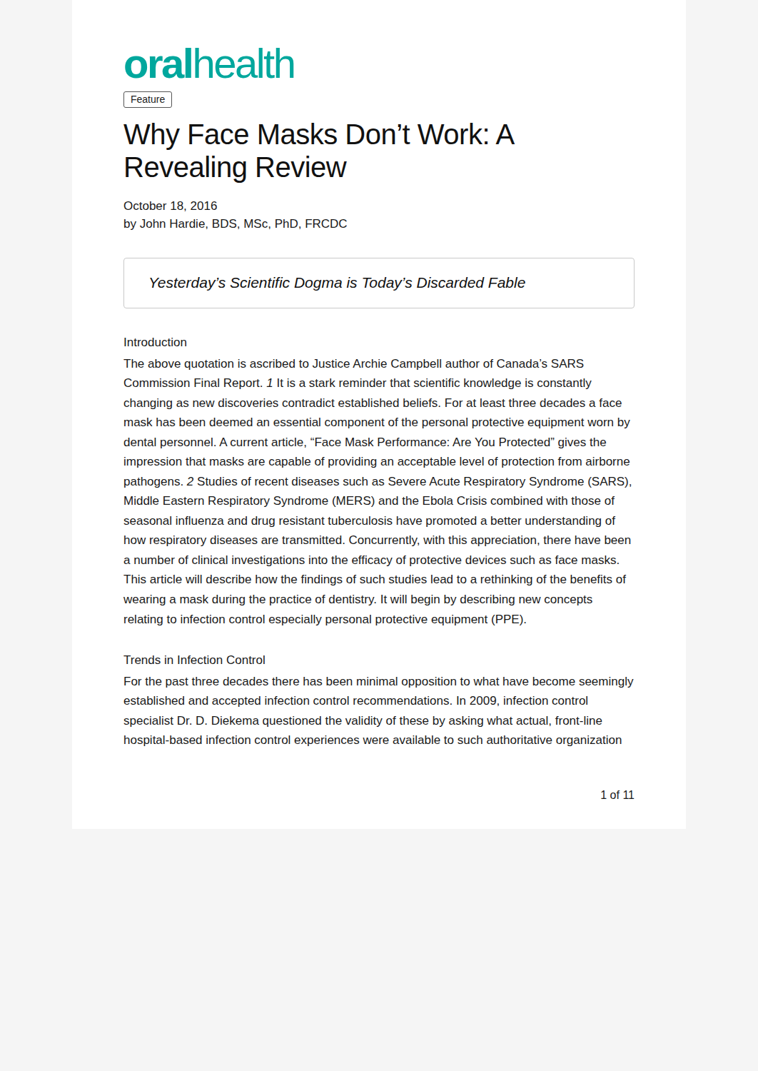oral health
Feature
Why Face Masks Don’t Work: A Revealing Review
October 18, 2016 by John Hardie, BDS, MSc, PhD, FRCDC
Yesterday’s Scientific Dogma is Today’s Discarded Fable
Introduction
The above quotation is ascribed to Justice Archie Campbell author of Canada’s SARS Commission Final Report. 1 It is a stark reminder that scientific knowledge is constantly changing as new discoveries contradict established beliefs. For at least three decades a face mask has been deemed an essential component of the personal protective equipment worn by dental personnel. A current article, “Face Mask Performance: Are You Protected” gives the impression that masks are capable of providing an acceptable level of protection from airborne pathogens. 2 Studies of recent diseases such as Severe Acute Respiratory Syndrome (SARS), Middle Eastern Respiratory Syndrome (MERS) and the Ebola Crisis combined with those of seasonal influenza and drug resistant tuberculosis have promoted a better understanding of how respiratory diseases are transmitted. Concurrently, with this appreciation, there have been a number of clinical investigations into the efficacy of protective devices such as face masks. This article will describe how the findings of such studies lead to a rethinking of the benefits of wearing a mask during the practice of dentistry. It will begin by describing new concepts relating to infection control especially personal protective equipment (PPE).
Trends in Infection Control
For the past three decades there has been minimal opposition to what have become seemingly established and accepted infection control recommendations. In 2009, infection control specialist Dr. D. Diekema questioned the validity of these by asking what actual, front-line hospital-based infection control experiences were available to such authoritative organization
1 of 11